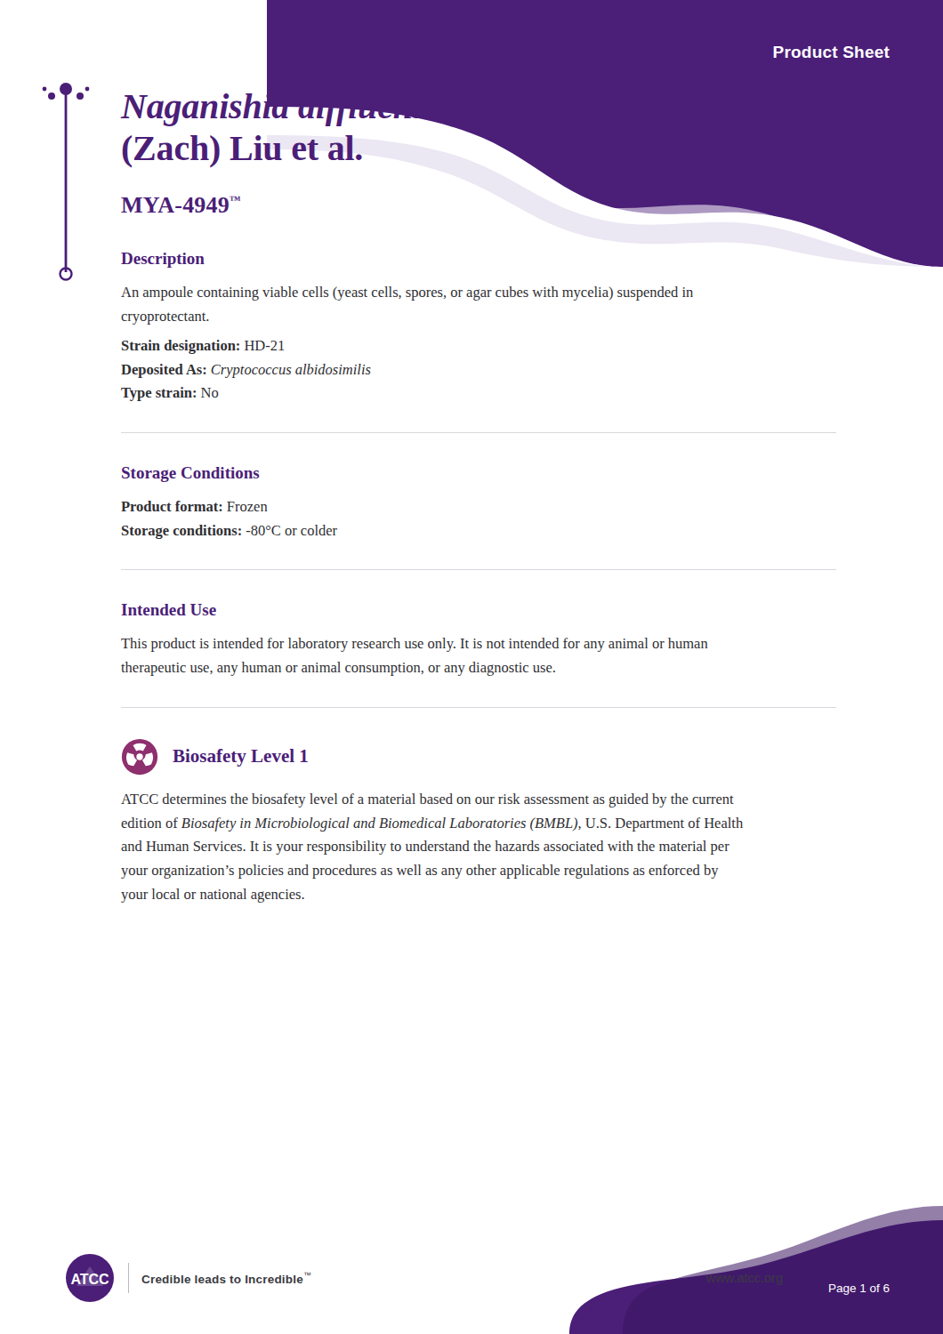Product Sheet
Naganishia diffluens
(Zach) Liu et al.
MYA-4949™
Description
An ampoule containing viable cells (yeast cells, spores, or agar cubes with mycelia) suspended in cryoprotectant.
Strain designation: HD-21
Deposited As: Cryptococcus albidosimilis
Type strain: No
Storage Conditions
Product format: Frozen
Storage conditions: -80°C or colder
Intended Use
This product is intended for laboratory research use only. It is not intended for any animal or human therapeutic use, any human or animal consumption, or any diagnostic use.
Biosafety Level 1
ATCC determines the biosafety level of a material based on our risk assessment as guided by the current edition of Biosafety in Microbiological and Biomedical Laboratories (BMBL), U.S. Department of Health and Human Services. It is your responsibility to understand the hazards associated with the material per your organization’s policies and procedures as well as any other applicable regulations as enforced by your local or national agencies.
ATCC
Credible leads to Incredible™
www.atcc.org
Page 1 of 6